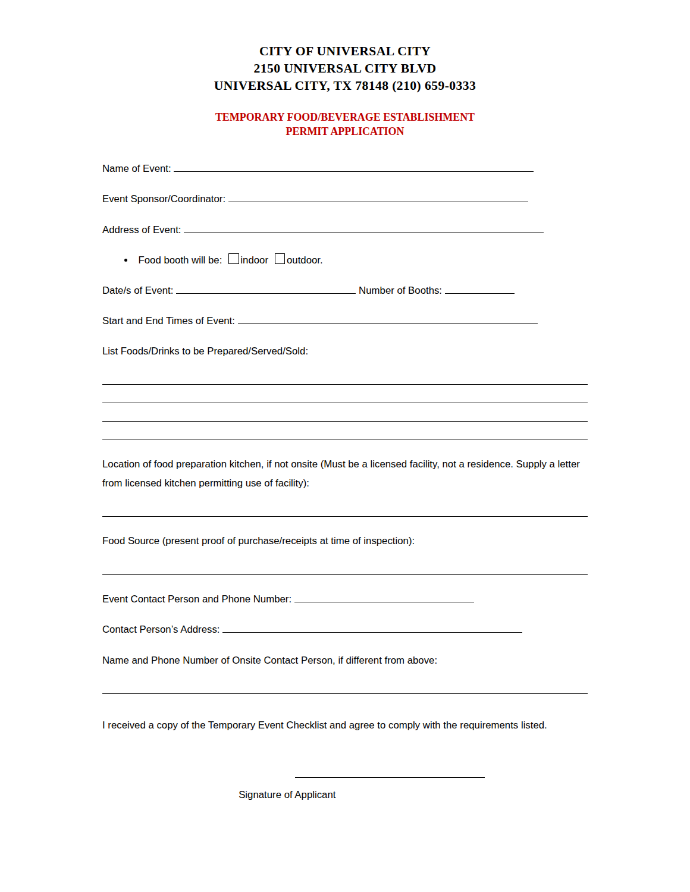CITY OF UNIVERSAL CITY
2150 UNIVERSAL CITY BLVD
UNIVERSAL CITY, TX 78148 (210) 659-0333
TEMPORARY FOOD/BEVERAGE ESTABLISHMENT
PERMIT APPLICATION
Name of Event:
Event Sponsor/Coordinator:
Address of Event:
Food booth will be: indoor outdoor.
Date/s of Event: Number of Booths:
Start and End Times of Event:
List Foods/Drinks to be Prepared/Served/Sold:
Location of food preparation kitchen, if not onsite (Must be a licensed facility, not a residence. Supply a letter from licensed kitchen permitting use of facility):
Food Source (present proof of purchase/receipts at time of inspection):
Event Contact Person and Phone Number:
Contact Person’s Address:
Name and Phone Number of Onsite Contact Person, if different from above:
I received a copy of the Temporary Event Checklist and agree to comply with the requirements listed.
Signature of Applicant